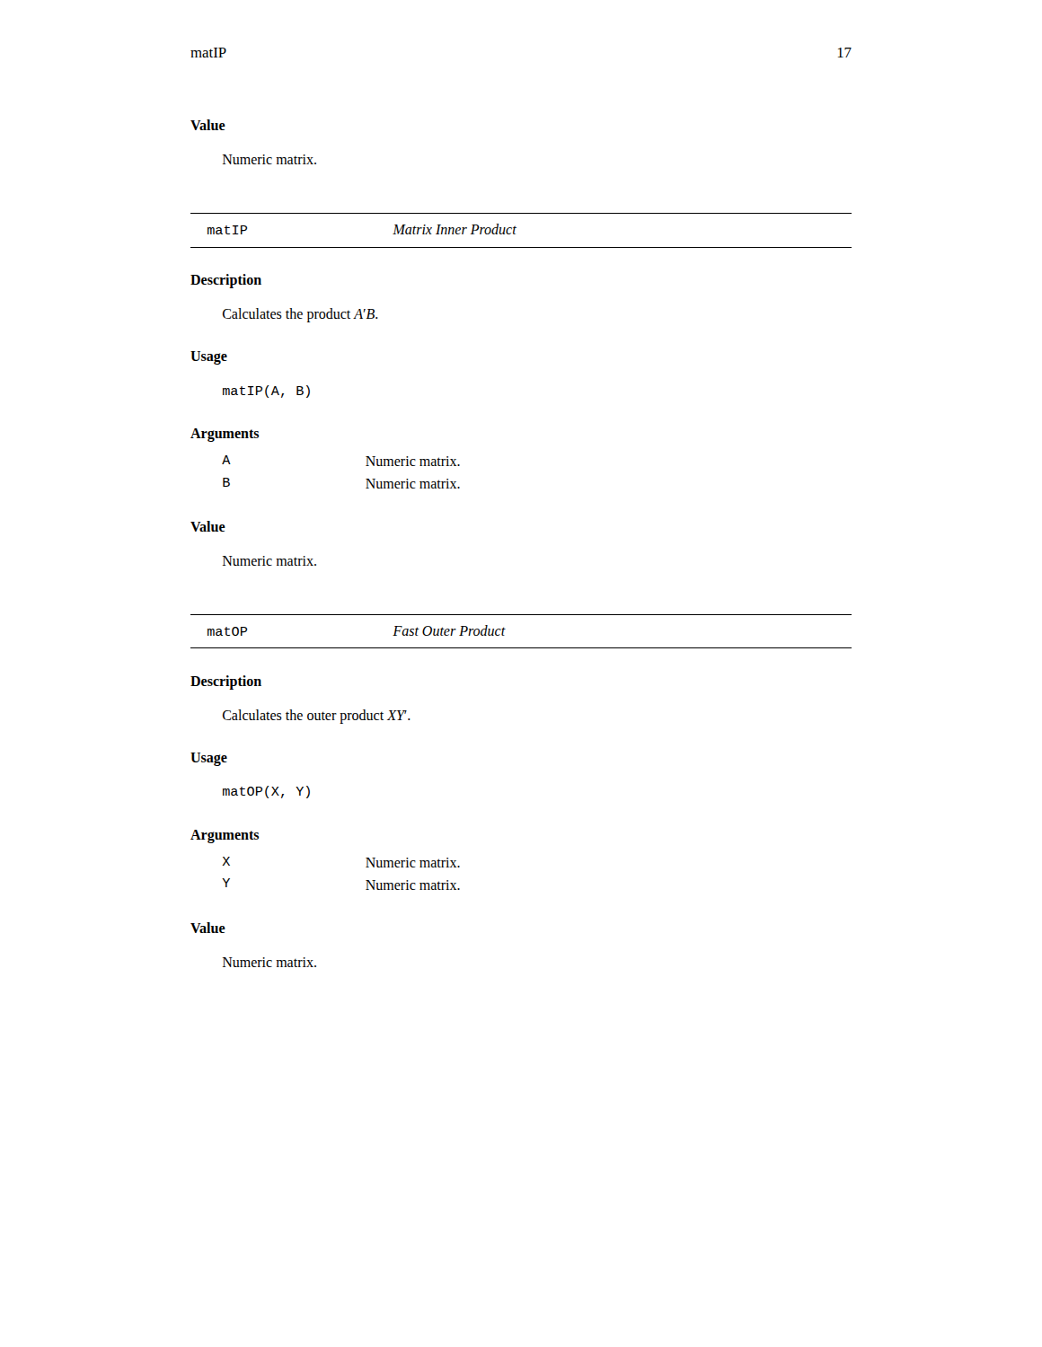matIP 17
Value
Numeric matrix.
matIP Matrix Inner Product
Description
Calculates the product A′B.
Usage
matIP(A, B)
Arguments
| A | Numeric matrix. |
| B | Numeric matrix. |
Value
Numeric matrix.
matOP Fast Outer Product
Description
Calculates the outer product XY′.
Usage
matOP(X, Y)
Arguments
| X | Numeric matrix. |
| Y | Numeric matrix. |
Value
Numeric matrix.